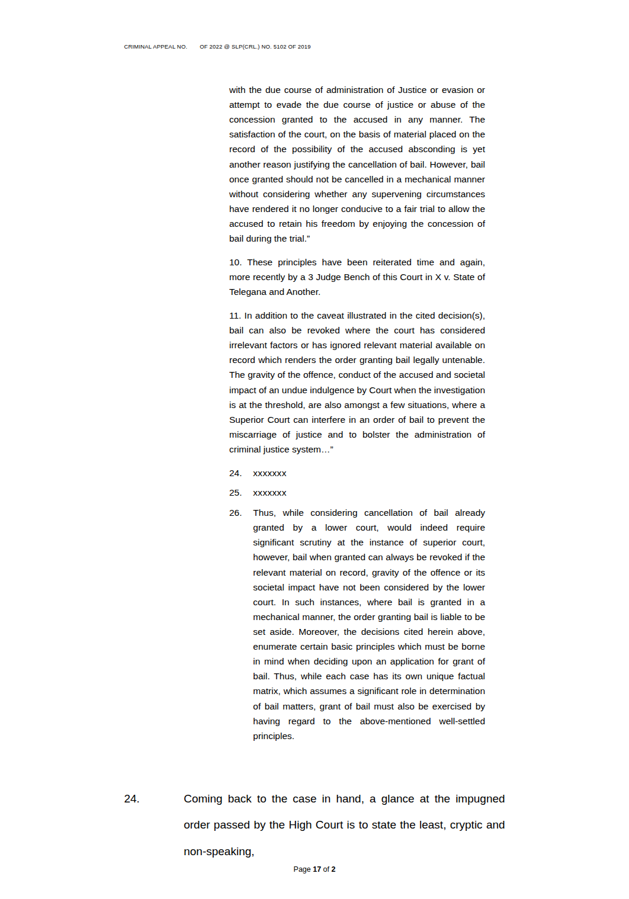CRIMINAL APPEAL NO. OF 2022 @ SLP(CRL.) NO. 5102 OF 2019
with the due course of administration of Justice or evasion or attempt to evade the due course of justice or abuse of the concession granted to the accused in any manner. The satisfaction of the court, on the basis of material placed on the record of the possibility of the accused absconding is yet another reason justifying the cancellation of bail. However, bail once granted should not be cancelled in a mechanical manner without considering whether any supervening circumstances have rendered it no longer conducive to a fair trial to allow the accused to retain his freedom by enjoying the concession of bail during the trial.”
10. These principles have been reiterated time and again, more recently by a 3 Judge Bench of this Court in X v. State of Telegana and Another.
11. In addition to the caveat illustrated in the cited decision(s), bail can also be revoked where the court has considered irrelevant factors or has ignored relevant material available on record which renders the order granting bail legally untenable. The gravity of the offence, conduct of the accused and societal impact of an undue indulgence by Court when the investigation is at the threshold, are also amongst a few situations, where a Superior Court can interfere in an order of bail to prevent the miscarriage of justice and to bolster the administration of criminal justice system…”
24. xxxxxxx
25. xxxxxxx
26. Thus, while considering cancellation of bail already granted by a lower court, would indeed require significant scrutiny at the instance of superior court, however, bail when granted can always be revoked if the relevant material on record, gravity of the offence or its societal impact have not been considered by the lower court. In such instances, where bail is granted in a mechanical manner, the order granting bail is liable to be set aside. Moreover, the decisions cited herein above, enumerate certain basic principles which must be borne in mind when deciding upon an application for grant of bail. Thus, while each case has its own unique factual matrix, which assumes a significant role in determination of bail matters, grant of bail must also be exercised by having regard to the above-mentioned well-settled principles.
24. Coming back to the case in hand, a glance at the impugned order passed by the High Court is to state the least, cryptic and non-speaking,
Page 17 of 2